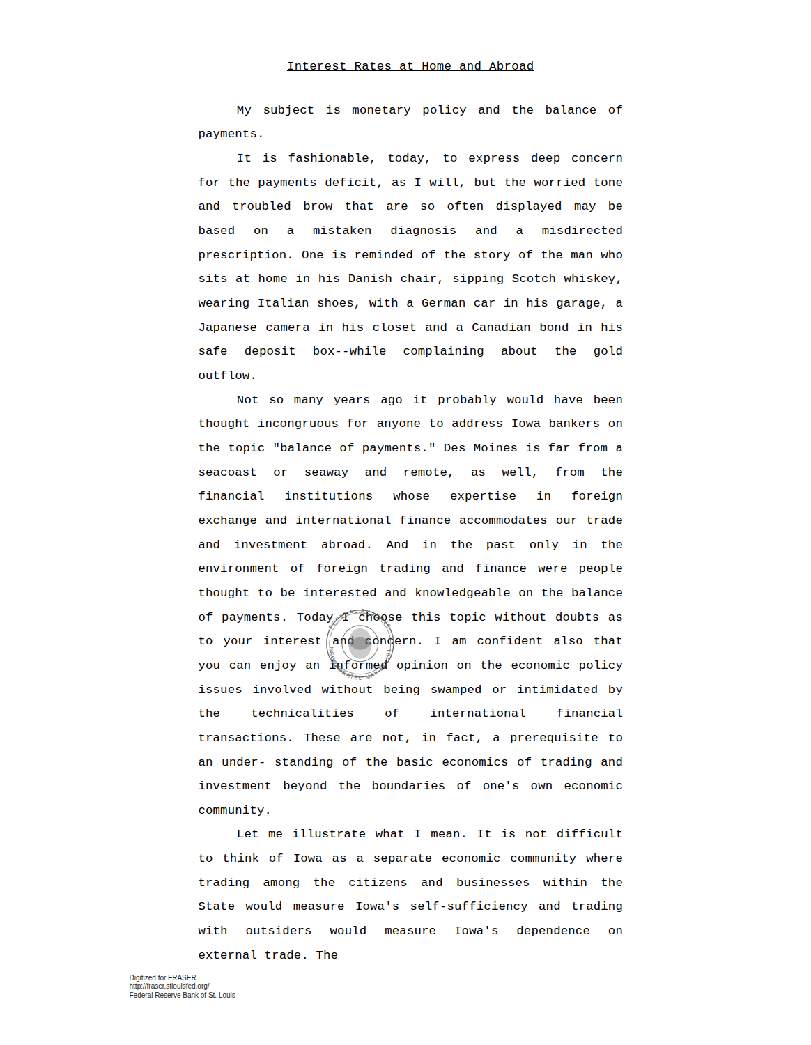Interest Rates at Home and Abroad
My subject is monetary policy and the balance of payments.
It is fashionable, today, to express deep concern for the payments deficit, as I will, but the worried tone and troubled brow that are so often displayed may be based on a mistaken diagnosis and a misdirected prescription. One is reminded of the story of the man who sits at home in his Danish chair, sipping Scotch whiskey, wearing Italian shoes, with a German car in his garage, a Japanese camera in his closet and a Canadian bond in his safe deposit box--while complaining about the gold outflow.
Not so many years ago it probably would have been thought incongruous for anyone to address Iowa bankers on the topic "balance of payments." Des Moines is far from a seacoast or seaway and remote, as well, from the financial institutions whose expertise in foreign exchange and international finance accommodates our trade and investment abroad. And in the past only in the environment of foreign trading and finance were people thought to be interested and knowledgeable on the balance of payments. Today I choose this topic without doubts as to your interest and concern. I am confident also that you can enjoy an informed opinion on the economic policy issues involved without being swamped or intimidated by the technicalities of international financial transactions. These are not, in fact, a prerequisite to an under- standing of the basic economics of trading and investment beyond the boundaries of one's own economic community.
Let me illustrate what I mean. It is not difficult to think of Iowa as a separate economic community where trading among the citizens and businesses within the State would measure Iowa's self-sufficiency and trading with outsiders would measure Iowa's dependence on external trade. The
FEDERAL RESERVE INCORPORATED MAY 18, 1914
Digitized for FRASER
http://fraser.stlouisfed.org/
Federal Reserve Bank of St. Louis